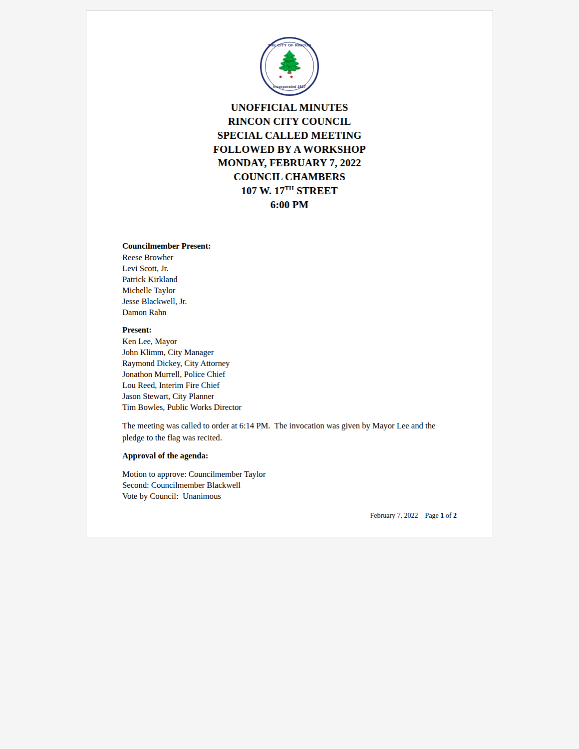THE CITY OF RINCON
🌲
★★
Incorporated 1927
UNOFFICIAL MINUTES
RINCON CITY COUNCIL
SPECIAL CALLED MEETING
FOLLOWED BY A WORKSHOP
MONDAY, FEBRUARY 7, 2022
COUNCIL CHAMBERS
107 W. 17TH STREET
6:00 PM
Councilmember Present:
Reese Browher
Levi Scott, Jr.
Patrick Kirkland
Michelle Taylor
Jesse Blackwell, Jr.
Damon Rahn
Present:
Ken Lee, Mayor
John Klimm, City Manager
Raymond Dickey, City Attorney
Jonathon Murrell, Police Chief
Lou Reed, Interim Fire Chief
Jason Stewart, City Planner
Tim Bowles, Public Works Director
The meeting was called to order at 6:14 PM. The invocation was given by Mayor Lee and the pledge to the flag was recited.
Approval of the agenda:
Motion to approve: Councilmember Taylor
Second: Councilmember Blackwell
Vote by Council: Unanimous
February 7, 2022 Page 1 of 2